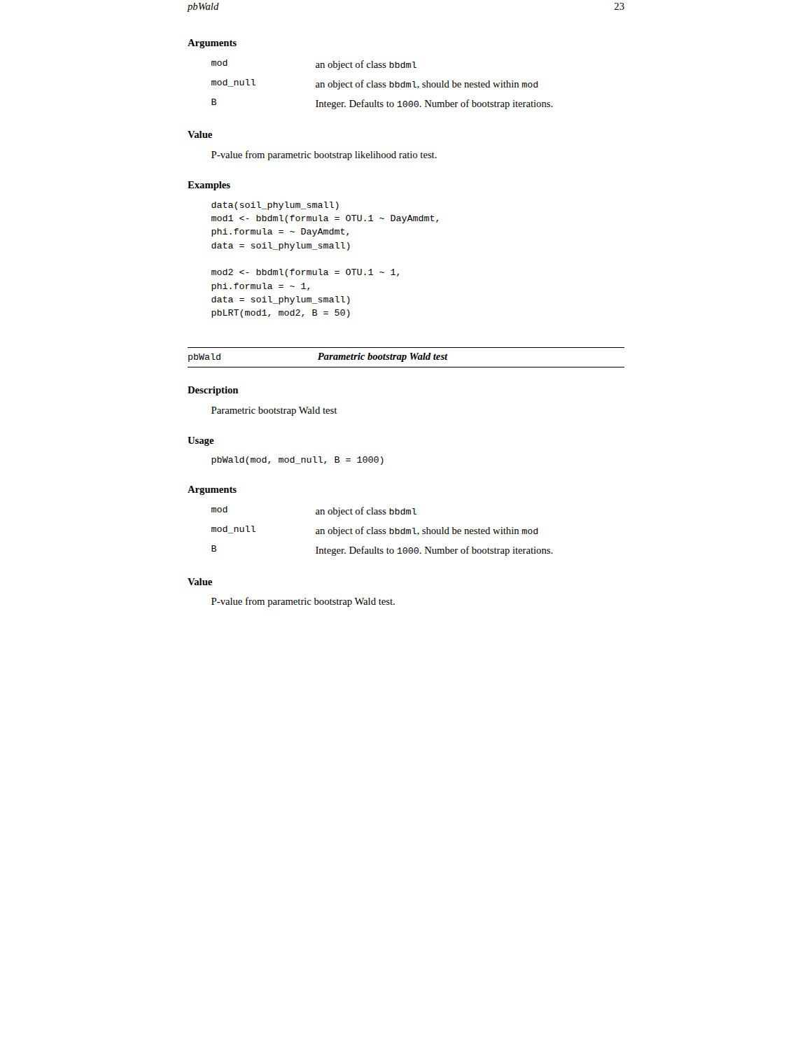pbWald 23
Arguments
mod
an object of class bbdml
mod_null
an object of class bbdml, should be nested within mod
B
Integer. Defaults to 1000. Number of bootstrap iterations.
Value
P-value from parametric bootstrap likelihood ratio test.
Examples
data(soil_phylum_small)
mod1 <- bbdml(formula = OTU.1 ~ DayAmdmt,
phi.formula = ~ DayAmdmt,
data = soil_phylum_small)

mod2 <- bbdml(formula = OTU.1 ~ 1,
phi.formula = ~ 1,
data = soil_phylum_small)
pbLRT(mod1, mod2, B = 50)
pbWald Parametric bootstrap Wald test
Description
Parametric bootstrap Wald test
Usage
pbWald(mod, mod_null, B = 1000)
Arguments
mod
an object of class bbdml
mod_null
an object of class bbdml, should be nested within mod
B
Integer. Defaults to 1000. Number of bootstrap iterations.
Value
P-value from parametric bootstrap Wald test.